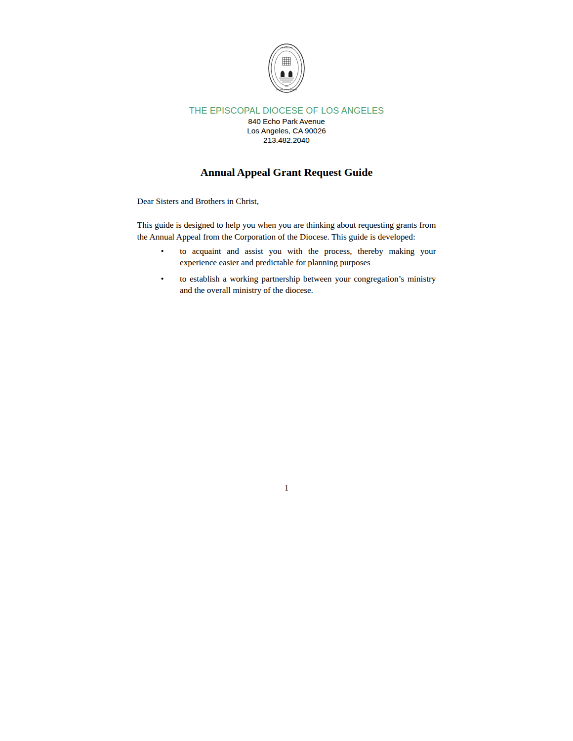Diocesan seal THE EPISCOPAL DIOCESE OF LOS ANGELES 1895
THE EPISCOPAL DIOCESE OF LOS ANGELES
840 Echo Park Avenue
Los Angeles, CA 90026
213.482.2040
Annual Appeal Grant Request Guide
Dear Sisters and Brothers in Christ,
This guide is designed to help you when you are thinking about requesting grants from the Annual Appeal from the Corporation of the Diocese. This guide is developed:
to acquaint and assist you with the process, thereby making your experience easier and predictable for planning purposes
to establish a working partnership between your congregation’s ministry and the overall ministry of the diocese.
1